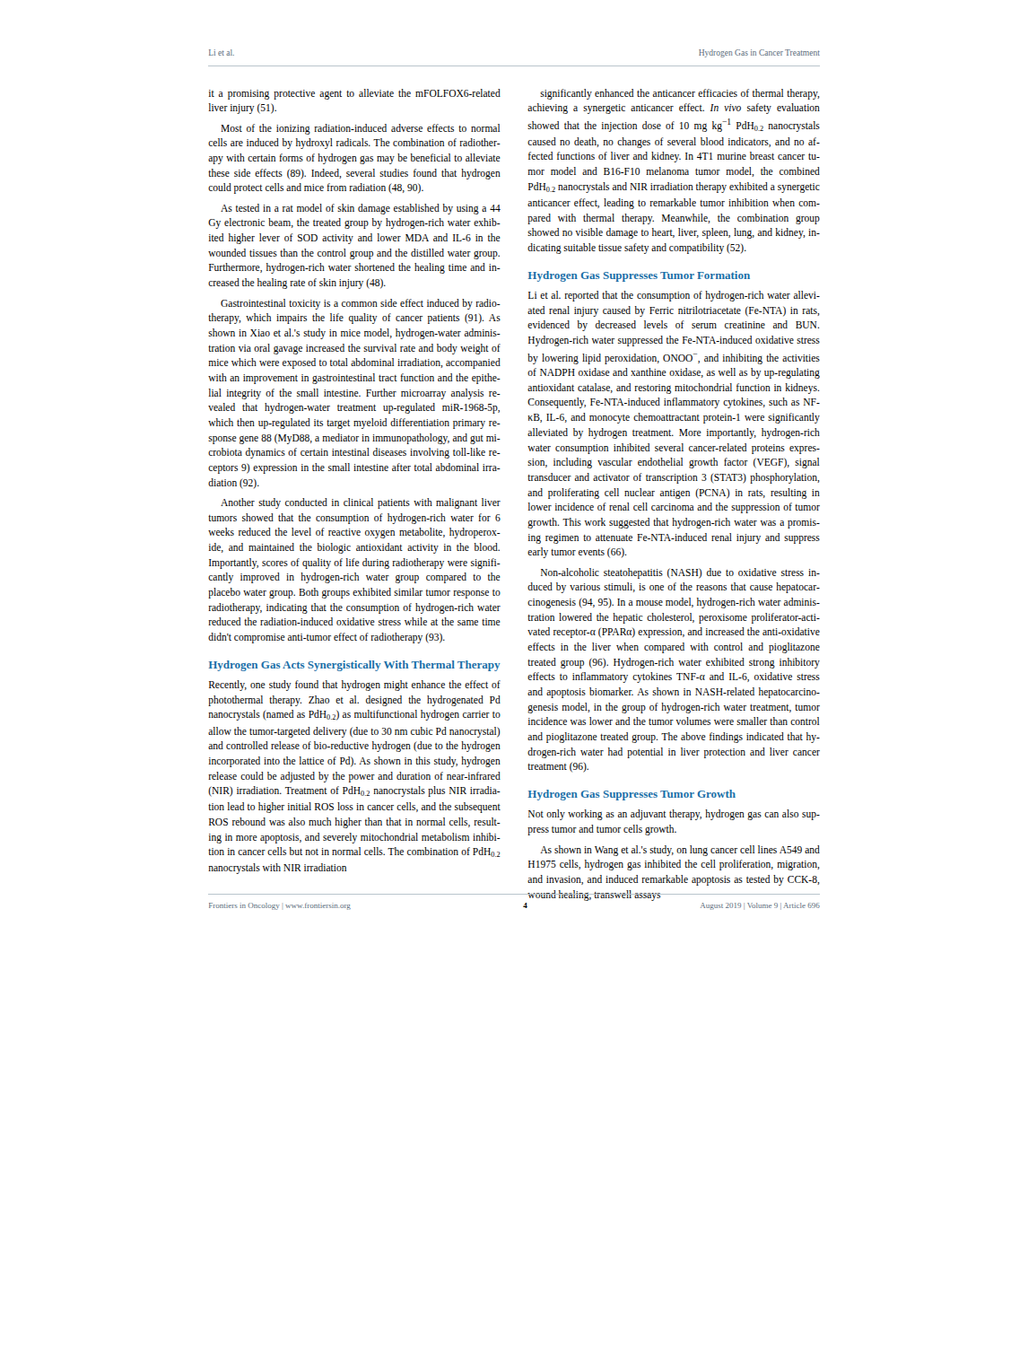Li et al. Hydrogen Gas in Cancer Treatment
it a promising protective agent to alleviate the mFOLFOX6-related liver injury (51).
Most of the ionizing radiation-induced adverse effects to normal cells are induced by hydroxyl radicals. The combination of radiotherapy with certain forms of hydrogen gas may be beneficial to alleviate these side effects (89). Indeed, several studies found that hydrogen could protect cells and mice from radiation (48, 90).
As tested in a rat model of skin damage established by using a 44 Gy electronic beam, the treated group by hydrogen-rich water exhibited higher lever of SOD activity and lower MDA and IL-6 in the wounded tissues than the control group and the distilled water group. Furthermore, hydrogen-rich water shortened the healing time and increased the healing rate of skin injury (48).
Gastrointestinal toxicity is a common side effect induced by radiotherapy, which impairs the life quality of cancer patients (91). As shown in Xiao et al.'s study in mice model, hydrogen-water administration via oral gavage increased the survival rate and body weight of mice which were exposed to total abdominal irradiation, accompanied with an improvement in gastrointestinal tract function and the epithelial integrity of the small intestine. Further microarray analysis revealed that hydrogen-water treatment up-regulated miR-1968-5p, which then up-regulated its target myeloid differentiation primary response gene 88 (MyD88, a mediator in immunopathology, and gut microbiota dynamics of certain intestinal diseases involving toll-like receptors 9) expression in the small intestine after total abdominal irradiation (92).
Another study conducted in clinical patients with malignant liver tumors showed that the consumption of hydrogen-rich water for 6 weeks reduced the level of reactive oxygen metabolite, hydroperoxide, and maintained the biologic antioxidant activity in the blood. Importantly, scores of quality of life during radiotherapy were significantly improved in hydrogen-rich water group compared to the placebo water group. Both groups exhibited similar tumor response to radiotherapy, indicating that the consumption of hydrogen-rich water reduced the radiation-induced oxidative stress while at the same time didn't compromise anti-tumor effect of radiotherapy (93).
Hydrogen Gas Acts Synergistically With Thermal Therapy
Recently, one study found that hydrogen might enhance the effect of photothermal therapy. Zhao et al. designed the hydrogenated Pd nanocrystals (named as PdH0.2) as multifunctional hydrogen carrier to allow the tumor-targeted delivery (due to 30 nm cubic Pd nanocrystal) and controlled release of bio-reductive hydrogen (due to the hydrogen incorporated into the lattice of Pd). As shown in this study, hydrogen release could be adjusted by the power and duration of near-infrared (NIR) irradiation. Treatment of PdH0.2 nanocrystals plus NIR irradiation lead to higher initial ROS loss in cancer cells, and the subsequent ROS rebound was also much higher than that in normal cells, resulting in more apoptosis, and severely mitochondrial metabolism inhibition in cancer cells but not in normal cells. The combination of PdH0.2 nanocrystals with NIR irradiation
significantly enhanced the anticancer efficacies of thermal therapy, achieving a synergetic anticancer effect. In vivo safety evaluation showed that the injection dose of 10 mg kg−1 PdH0.2 nanocrystals caused no death, no changes of several blood indicators, and no affected functions of liver and kidney. In 4T1 murine breast cancer tumor model and B16-F10 melanoma tumor model, the combined PdH0.2 nanocrystals and NIR irradiation therapy exhibited a synergetic anticancer effect, leading to remarkable tumor inhibition when compared with thermal therapy. Meanwhile, the combination group showed no visible damage to heart, liver, spleen, lung, and kidney, indicating suitable tissue safety and compatibility (52).
Hydrogen Gas Suppresses Tumor Formation
Li et al. reported that the consumption of hydrogen-rich water alleviated renal injury caused by Ferric nitrilotriacetate (Fe-NTA) in rats, evidenced by decreased levels of serum creatinine and BUN. Hydrogen-rich water suppressed the Fe-NTA-induced oxidative stress by lowering lipid peroxidation, ONOO−, and inhibiting the activities of NADPH oxidase and xanthine oxidase, as well as by up-regulating antioxidant catalase, and restoring mitochondrial function in kidneys. Consequently, Fe-NTA-induced inflammatory cytokines, such as NF-κB, IL-6, and monocyte chemoattractant protein-1 were significantly alleviated by hydrogen treatment. More importantly, hydrogen-rich water consumption inhibited several cancer-related proteins expression, including vascular endothelial growth factor (VEGF), signal transducer and activator of transcription 3 (STAT3) phosphorylation, and proliferating cell nuclear antigen (PCNA) in rats, resulting in lower incidence of renal cell carcinoma and the suppression of tumor growth. This work suggested that hydrogen-rich water was a promising regimen to attenuate Fe-NTA-induced renal injury and suppress early tumor events (66).
Non-alcoholic steatohepatitis (NASH) due to oxidative stress induced by various stimuli, is one of the reasons that cause hepatocarcinogenesis (94, 95). In a mouse model, hydrogen-rich water administration lowered the hepatic cholesterol, peroxisome proliferator-activated receptor-α (PPARα) expression, and increased the anti-oxidative effects in the liver when compared with control and pioglitazone treated group (96). Hydrogen-rich water exhibited strong inhibitory effects to inflammatory cytokines TNF-α and IL-6, oxidative stress and apoptosis biomarker. As shown in NASH-related hepatocarcinogenesis model, in the group of hydrogen-rich water treatment, tumor incidence was lower and the tumor volumes were smaller than control and pioglitazone treated group. The above findings indicated that hydrogen-rich water had potential in liver protection and liver cancer treatment (96).
Hydrogen Gas Suppresses Tumor Growth
Not only working as an adjuvant therapy, hydrogen gas can also suppress tumor and tumor cells growth.
As shown in Wang et al.'s study, on lung cancer cell lines A549 and H1975 cells, hydrogen gas inhibited the cell proliferation, migration, and invasion, and induced remarkable apoptosis as tested by CCK-8, wound healing, transwell assays
Frontiers in Oncology | www.frontiersin.org 4 August 2019 | Volume 9 | Article 696